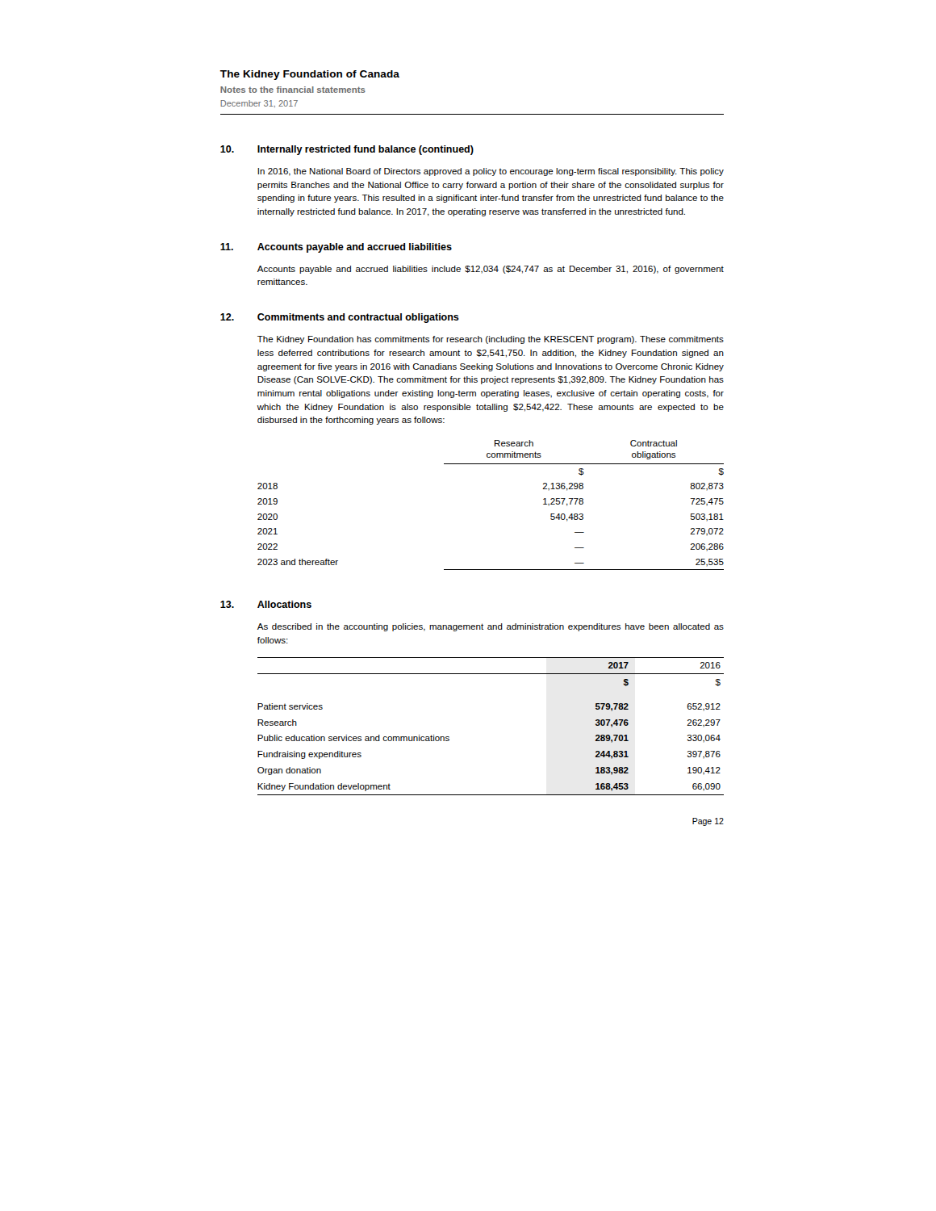The Kidney Foundation of Canada
Notes to the financial statements
December 31, 2017
10.
Internally restricted fund balance (continued)
In 2016, the National Board of Directors approved a policy to encourage long-term fiscal responsibility. This policy permits Branches and the National Office to carry forward a portion of their share of the consolidated surplus for spending in future years. This resulted in a significant inter-fund transfer from the unrestricted fund balance to the internally restricted fund balance. In 2017, the operating reserve was transferred in the unrestricted fund.
11.
Accounts payable and accrued liabilities
Accounts payable and accrued liabilities include $12,034 ($24,747 as at December 31, 2016), of government remittances.
12.
Commitments and contractual obligations
The Kidney Foundation has commitments for research (including the KRESCENT program). These commitments less deferred contributions for research amount to $2,541,750. In addition, the Kidney Foundation signed an agreement for five years in 2016 with Canadians Seeking Solutions and Innovations to Overcome Chronic Kidney Disease (Can SOLVE-CKD). The commitment for this project represents $1,392,809. The Kidney Foundation has minimum rental obligations under existing long-term operating leases, exclusive of certain operating costs, for which the Kidney Foundation is also responsible totalling $2,542,422. These amounts are expected to be disbursed in the forthcoming years as follows:
| | Research commitments | Contractual obligations |
| --- | --- | --- |
| | $ | $ |
| 2018 | 2,136,298 | 802,873 |
| 2019 | 1,257,778 | 725,475 |
| 2020 | 540,483 | 503,181 |
| 2021 | — | 279,072 |
| 2022 | — | 206,286 |
| 2023 and thereafter | — | 25,535 |
13.
Allocations
As described in the accounting policies, management and administration expenditures have been allocated as follows:
| | 2017 | 2016 |
| --- | --- | --- |
| | $ | $ |
| Patient services | 579,782 | 652,912 |
| Research | 307,476 | 262,297 |
| Public education services and communications | 289,701 | 330,064 |
| Fundraising expenditures | 244,831 | 397,876 |
| Organ donation | 183,982 | 190,412 |
| Kidney Foundation development | 168,453 | 66,090 |
Page 12